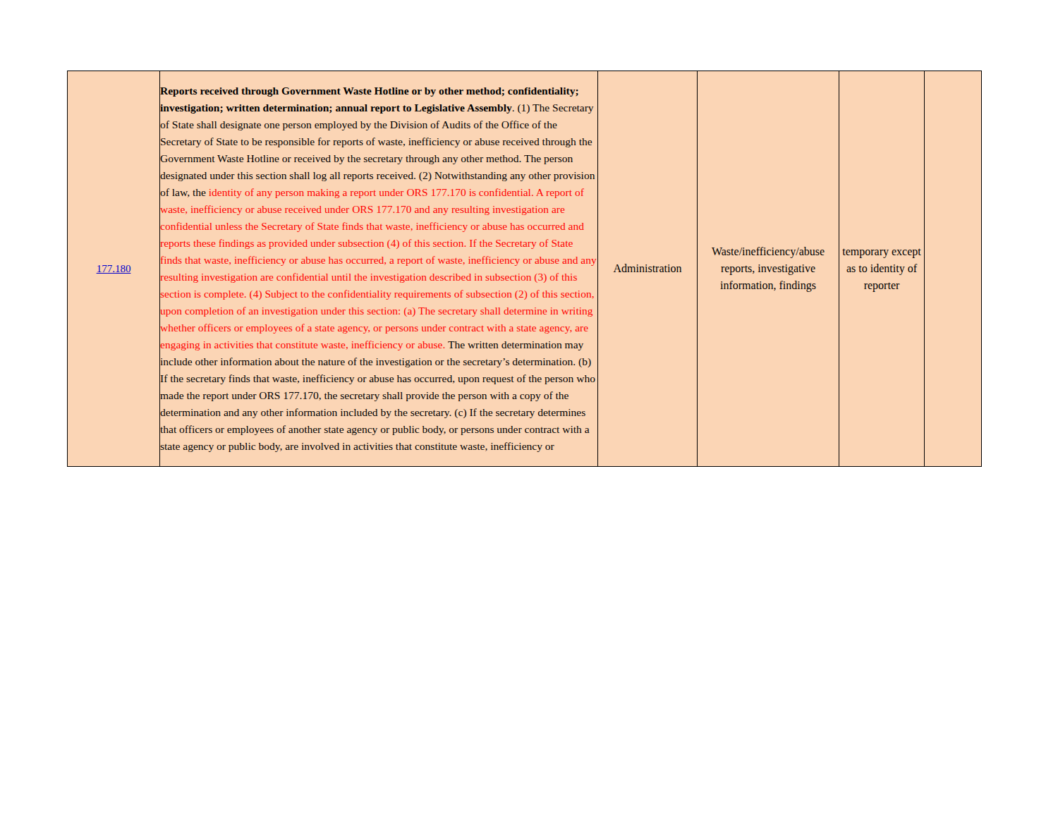| 177.180 | Reports received through Government Waste Hotline or by other method; confidentiality; investigation; written determination; annual report to Legislative Assembly . (1) The Secretary of State shall designate one person employed by the Division of Audits of the Office of the Secretary of State to be responsible for reports of waste, inefficiency or abuse received through the Government Waste Hotline or received by the secretary through any other method. The person designated under this section shall log all reports received. (2) Notwithstanding any other provision of law, the identity of any person making a report under ORS 177.170 is confidential. A report of waste, inefficiency or abuse received under ORS 177.170 and any resulting investigation are confidential unless the Secretary of State finds that waste, inefficiency or abuse has occurred and reports these findings as provided under subsection (4) of this section. If the Secretary of State finds that waste, inefficiency or abuse has occurred, a report of waste, inefficiency or abuse and any resulting investigation are confidential until the investigation described in subsection (3) of this section is complete. (4) Subject to the confidentiality requirements of subsection (2) of this section, upon completion of an investigation under this section: (a) The secretary shall determine in writing whether officers or employees of a state agency, or persons under contract with a state agency, are engaging in activities that constitute waste, inefficiency or abuse. The written determination may include other information about the nature of the investigation or the secretary’s determination. (b) If the secretary finds that waste, inefficiency or abuse has occurred, upon request of the person who made the report under ORS 177.170, the secretary shall provide the person with a copy of the determination and any other information included by the secretary. (c) If the secretary determines that officers or employees of another state agency or public body, or persons under contract with a state agency or public body, are involved in activities that constitute waste, inefficiency or | Administration | Waste/inefficiency/abuse reports, investigative information, findings | temporary except as to identity of reporter | |